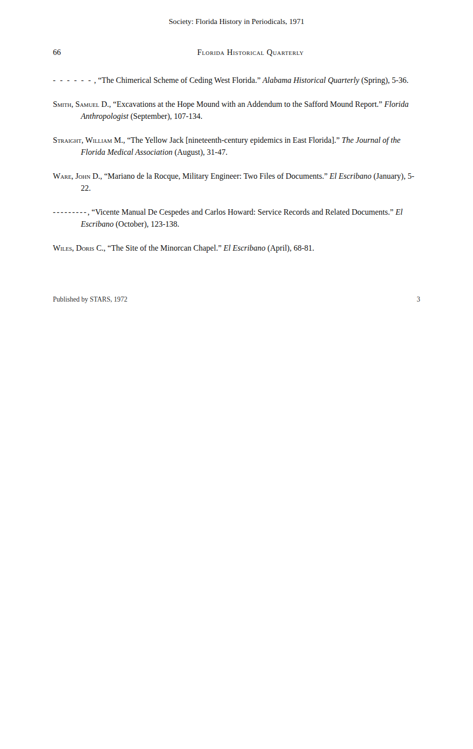Society: Florida History in Periodicals, 1971
66 Florida Historical Quarterly
- - - - - - , “The Chimerical Scheme of Ceding West Florida.” Alabama Historical Quarterly (Spring), 5-36.
Smith, Samuel D., “Excavations at the Hope Mound with an Addendum to the Safford Mound Report.” Florida Anthropologist (September), 107-134.
Straight, William M., “The Yellow Jack [nineteenth-century epidemics in East Florida].” The Journal of the Florida Medical Association (August), 31-47.
Ware, John D., “Mariano de la Rocque, Military Engineer: Two Files of Documents.” El Escribano (January), 5-22.
---------, “Vicente Manual De Cespedes and Carlos Howard: Service Records and Related Documents.” El Escribano (October), 123-138.
Wiles, Doris C., “The Site of the Minorcan Chapel.” El Escribano (April), 68-81.
Published by STARS, 1972 3